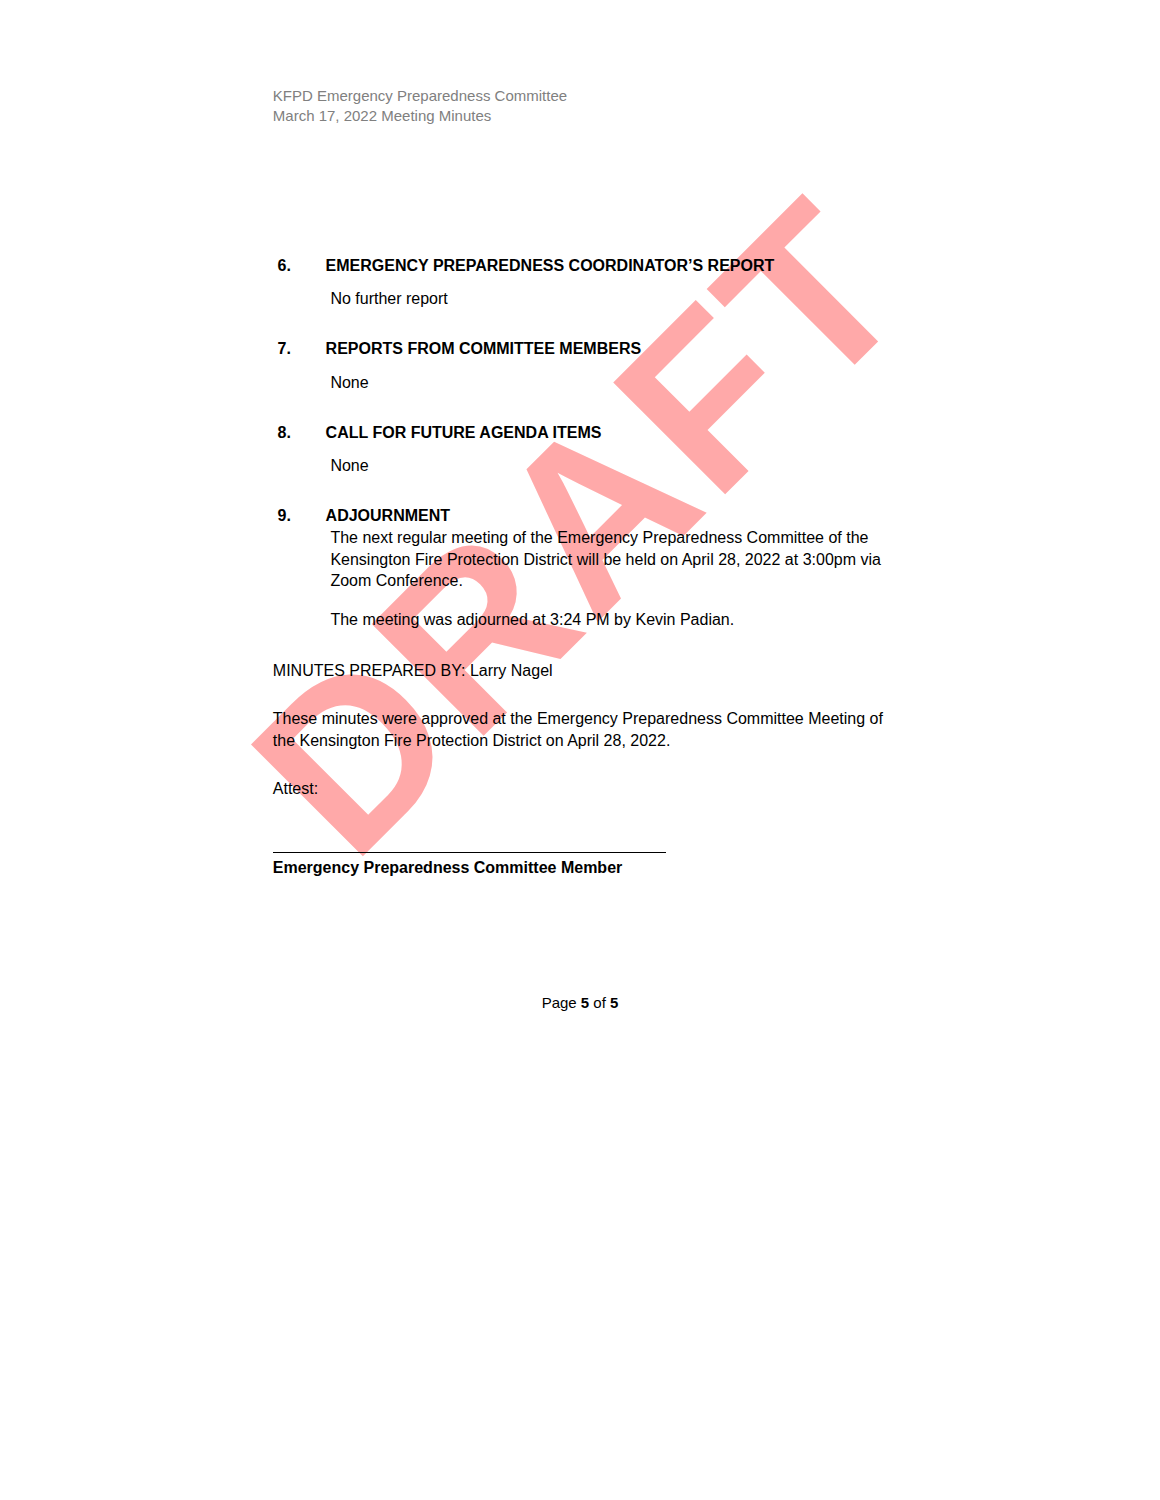DRAFT
KFPD Emergency Preparedness Committee
March 17, 2022 Meeting Minutes
6.
EMERGENCY PREPAREDNESS COORDINATOR’S REPORT
No further report
7.
REPORTS FROM COMMITTEE MEMBERS
None
8.
CALL FOR FUTURE AGENDA ITEMS
None
9.
ADJOURNMENT
The next regular meeting of the Emergency Preparedness Committee of the Kensington Fire Protection District will be held on April 28, 2022 at 3:00pm via Zoom Conference.
The meeting was adjourned at 3:24 PM by Kevin Padian.
MINUTES PREPARED BY: Larry Nagel
These minutes were approved at the Emergency Preparedness Committee Meeting of the Kensington Fire Protection District on April 28, 2022.
Attest:
Emergency Preparedness Committee Member
Page 5 of 5